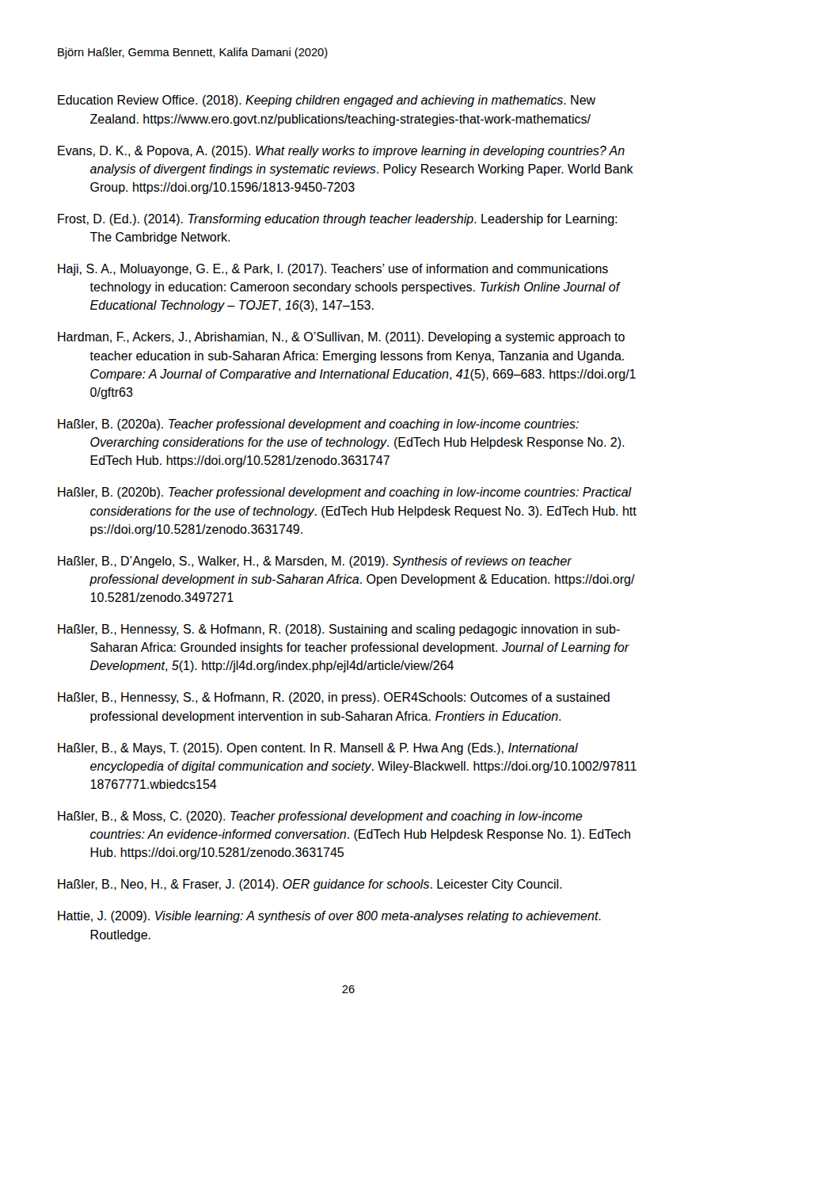Björn Haßler, Gemma Bennett, Kalifa Damani (2020)
Education Review Office. (2018). Keeping children engaged and achieving in mathematics. New Zealand. https://www.ero.govt.nz/publications/teaching-strategies-that-work-mathematics/
Evans, D. K., & Popova, A. (2015). What really works to improve learning in developing countries? An analysis of divergent findings in systematic reviews. Policy Research Working Paper. World Bank Group. https://doi.org/10.1596/1813-9450-7203
Frost, D. (Ed.). (2014). Transforming education through teacher leadership. Leadership for Learning: The Cambridge Network.
Haji, S. A., Moluayonge, G. E., & Park, I. (2017). Teachers’ use of information and communications technology in education: Cameroon secondary schools perspectives. Turkish Online Journal of Educational Technology – TOJET, 16(3), 147–153.
Hardman, F., Ackers, J., Abrishamian, N., & O’Sullivan, M. (2011). Developing a systemic approach to teacher education in sub-Saharan Africa: Emerging lessons from Kenya, Tanzania and Uganda. Compare: A Journal of Comparative and International Education, 41(5), 669–683. https://doi.org/10/gftr63
Haßler, B. (2020a). Teacher professional development and coaching in low-income countries: Overarching considerations for the use of technology. (EdTech Hub Helpdesk Response No. 2). EdTech Hub. https://doi.org/10.5281/zenodo.3631747
Haßler, B. (2020b). Teacher professional development and coaching in low-income countries: Practical considerations for the use of technology. (EdTech Hub Helpdesk Request No. 3). EdTech Hub. https://doi.org/10.5281/zenodo.3631749.
Haßler, B., D’Angelo, S., Walker, H., & Marsden, M. (2019). Synthesis of reviews on teacher professional development in sub-Saharan Africa. Open Development & Education. https://doi.org/10.5281/zenodo.3497271
Haßler, B., Hennessy, S. & Hofmann, R. (2018). Sustaining and scaling pedagogic innovation in sub-Saharan Africa: Grounded insights for teacher professional development. Journal of Learning for Development, 5(1). http://jl4d.org/index.php/ejl4d/article/view/264
Haßler, B., Hennessy, S., & Hofmann, R. (2020, in press). OER4Schools: Outcomes of a sustained professional development intervention in sub-Saharan Africa. Frontiers in Education.
Haßler, B., & Mays, T. (2015). Open content. In R. Mansell & P. Hwa Ang (Eds.), International encyclopedia of digital communication and society. Wiley-Blackwell. https://doi.org/10.1002/9781118767771.wbiedcs154
Haßler, B., & Moss, C. (2020). Teacher professional development and coaching in low-income countries: An evidence-informed conversation. (EdTech Hub Helpdesk Response No. 1). EdTech Hub. https://doi.org/10.5281/zenodo.3631745
Haßler, B., Neo, H., & Fraser, J. (2014). OER guidance for schools. Leicester City Council.
Hattie, J. (2009). Visible learning: A synthesis of over 800 meta-analyses relating to achievement. Routledge.
26